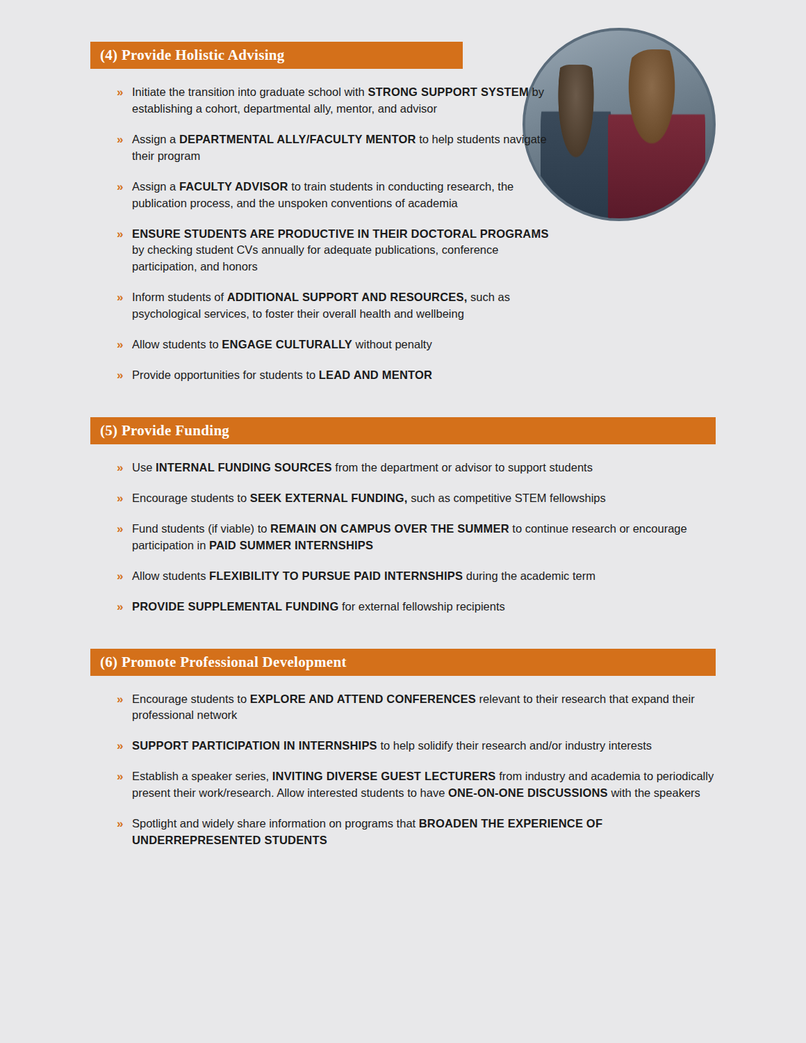(4) Provide Holistic Advising
Initiate the transition into graduate school with STRONG SUPPORT SYSTEM by establishing a cohort, departmental ally, mentor, and advisor
Assign a DEPARTMENTAL ALLY/FACULTY MENTOR to help students navigate their program
Assign a FACULTY ADVISOR to train students in conducting research, the publication process, and the unspoken conventions of academia
ENSURE STUDENTS ARE PRODUCTIVE IN THEIR DOCTORAL PROGRAMS by checking student CVs annually for adequate publications, conference participation, and honors
Inform students of ADDITIONAL SUPPORT AND RESOURCES, such as psychological services, to foster their overall health and wellbeing
Allow students to ENGAGE CULTURALLY without penalty
Provide opportunities for students to LEAD AND MENTOR
(5) Provide Funding
Use INTERNAL FUNDING SOURCES from the department or advisor to support students
Encourage students to SEEK EXTERNAL FUNDING, such as competitive STEM fellowships
Fund students (if viable) to REMAIN ON CAMPUS OVER THE SUMMER to continue research or encourage participation in PAID SUMMER INTERNSHIPS
Allow students FLEXIBILITY TO PURSUE PAID INTERNSHIPS during the academic term
PROVIDE SUPPLEMENTAL FUNDING for external fellowship recipients
(6) Promote Professional Development
Encourage students to EXPLORE AND ATTEND CONFERENCES relevant to their research that expand their professional network
SUPPORT PARTICIPATION IN INTERNSHIPS to help solidify their research and/or industry interests
Establish a speaker series, INVITING DIVERSE GUEST LECTURERS from industry and academia to periodically present their work/research. Allow interested students to have ONE-ON-ONE DISCUSSIONS with the speakers
Spotlight and widely share information on programs that BROADEN THE EXPERIENCE OF UNDERREPRESENTED STUDENTS